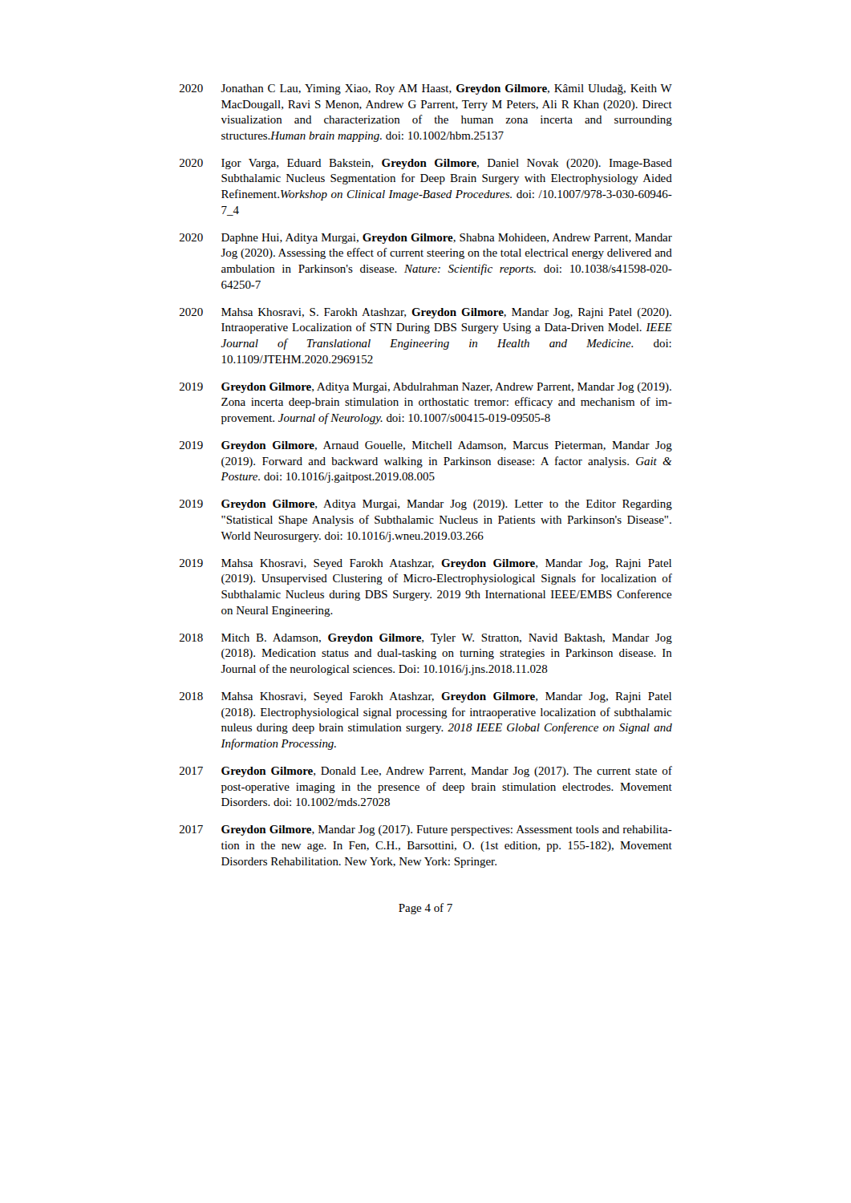2020
Jonathan C Lau, Yiming Xiao, Roy AM Haast, Greydon Gilmore, Kâmil Uludağ, Keith W MacDougall, Ravi S Menon, Andrew G Parrent, Terry M Peters, Ali R Khan (2020). Direct visualization and characterization of the human zona incerta and surrounding structures.Human brain mapping. doi: 10.1002/hbm.25137
2020
Igor Varga, Eduard Bakstein, Greydon Gilmore, Daniel Novak (2020). Image-Based Subthalamic Nucleus Segmentation for Deep Brain Surgery with Electrophysiology Aided Refinement.Workshop on Clinical Image-Based Procedures. doi: /10.1007/978-3-030-60946-7_4
2020
Daphne Hui, Aditya Murgai, Greydon Gilmore, Shabna Mohideen, Andrew Parrent, Mandar Jog (2020). Assessing the effect of current steering on the total electrical energy delivered and ambulation in Parkinson's disease. Nature: Scientific reports. doi: 10.1038/s41598-020-64250-7
2020
Mahsa Khosravi, S. Farokh Atashzar, Greydon Gilmore, Mandar Jog, Rajni Patel (2020). Intraoperative Localization of STN During DBS Surgery Using a Data-Driven Model. IEEE Journal of Translational Engineering in Health and Medicine. doi: 10.1109/JTEHM.2020.2969152
2019
Greydon Gilmore, Aditya Murgai, Abdulrahman Nazer, Andrew Parrent, Mandar Jog (2019). Zona incerta deep-brain stimulation in orthostatic tremor: efficacy and mechanism of improvement. Journal of Neurology. doi: 10.1007/s00415-019-09505-8
2019
Greydon Gilmore, Arnaud Gouelle, Mitchell Adamson, Marcus Pieterman, Mandar Jog (2019). Forward and backward walking in Parkinson disease: A factor analysis. Gait & Posture. doi: 10.1016/j.gaitpost.2019.08.005
2019
Greydon Gilmore, Aditya Murgai, Mandar Jog (2019). Letter to the Editor Regarding "Statistical Shape Analysis of Subthalamic Nucleus in Patients with Parkinson's Disease". World Neurosurgery. doi: 10.1016/j.wneu.2019.03.266
2019
Mahsa Khosravi, Seyed Farokh Atashzar, Greydon Gilmore, Mandar Jog, Rajni Patel (2019). Unsupervised Clustering of Micro-Electrophysiological Signals for localization of Subthalamic Nucleus during DBS Surgery. 2019 9th International IEEE/EMBS Conference on Neural Engineering.
2018
Mitch B. Adamson, Greydon Gilmore, Tyler W. Stratton, Navid Baktash, Mandar Jog (2018). Medication status and dual-tasking on turning strategies in Parkinson disease. In Journal of the neurological sciences. Doi: 10.1016/j.jns.2018.11.028
2018
Mahsa Khosravi, Seyed Farokh Atashzar, Greydon Gilmore, Mandar Jog, Rajni Patel (2018). Electrophysiological signal processing for intraoperative localization of subthalamic nuleus during deep brain stimulation surgery. 2018 IEEE Global Conference on Signal and Information Processing.
2017
Greydon Gilmore, Donald Lee, Andrew Parrent, Mandar Jog (2017). The current state of post-operative imaging in the presence of deep brain stimulation electrodes. Movement Disorders. doi: 10.1002/mds.27028
2017
Greydon Gilmore, Mandar Jog (2017). Future perspectives: Assessment tools and rehabilitation in the new age. In Fen, C.H., Barsottini, O. (1st edition, pp. 155-182), Movement Disorders Rehabilitation. New York, New York: Springer.
Page 4 of 7